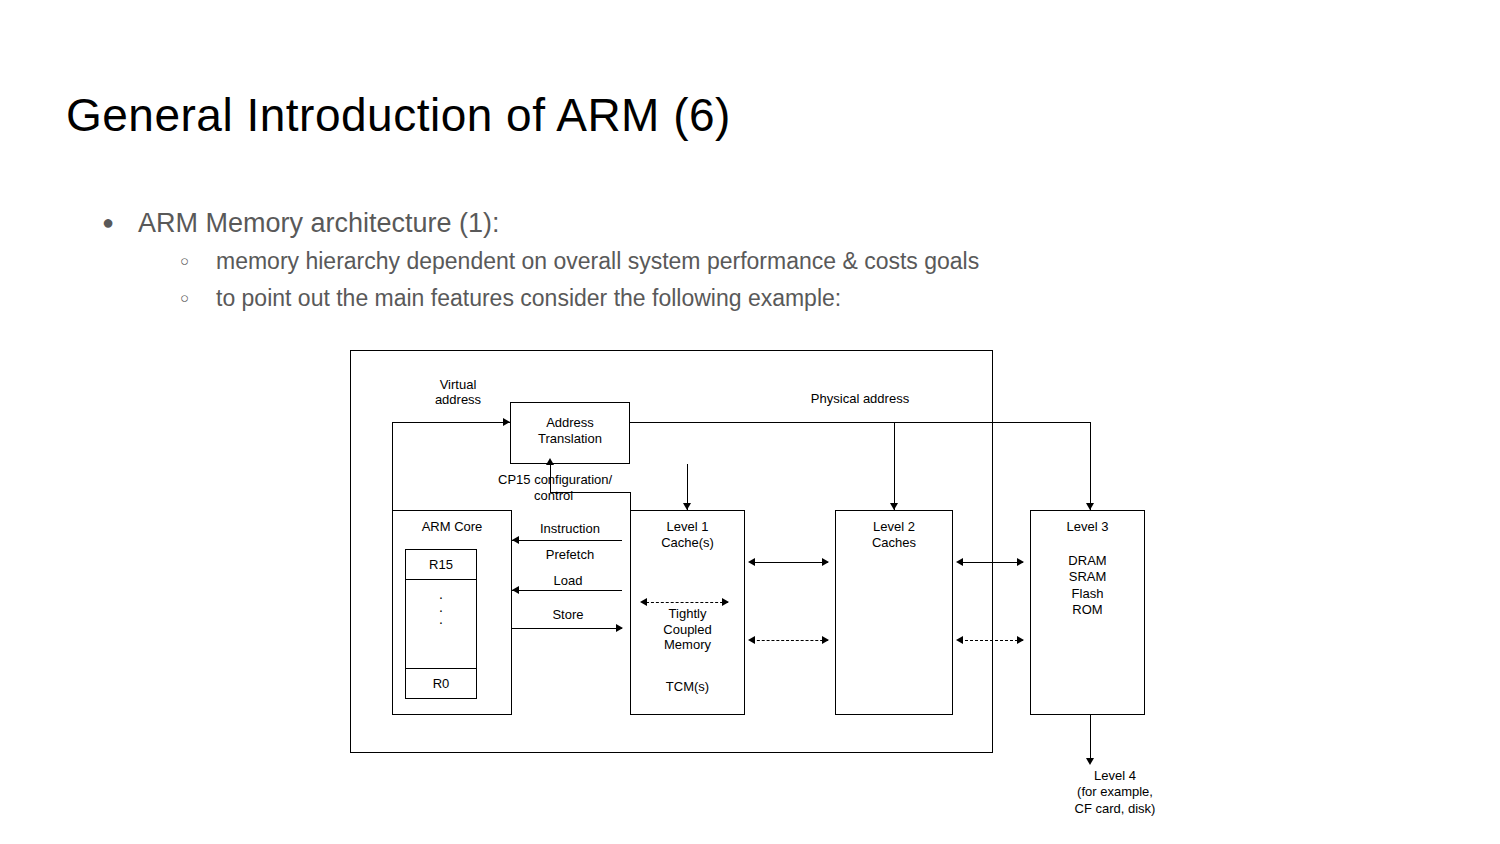General Introduction of ARM (6)
ARM Memory architecture (1):
memory hierarchy dependent on overall system performance & costs goals
to point out the main features consider the following example:
Address
Translation
ARM Core
R15
.
.
.
R0
Level 1
Cache(s)
Tightly
Coupled
Memory
TCM(s)
Level 2
Caches
Level 3
DRAM
SRAM
Flash
ROM
Virtual
address
Physical address
CP15 configuration/
control
Instruction
Prefetch
Load
Store
Level 4
(for example,
CF card, disk)